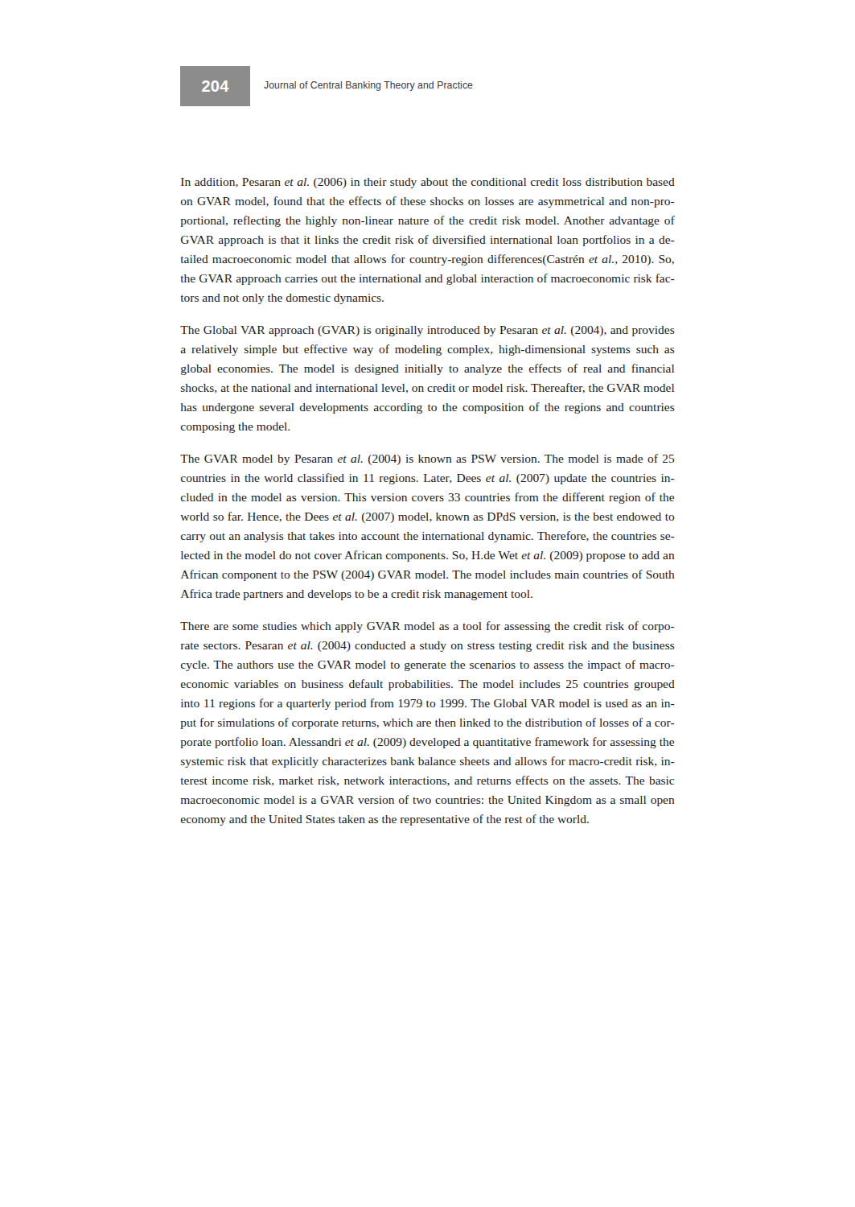204
Journal of Central Banking Theory and Practice
In addition, Pesaran et al. (2006) in their study about the conditional credit loss distribution based on GVAR model, found that the effects of these shocks on losses are asymmetrical and non-proportional, reflecting the highly non-linear nature of the credit risk model. Another advantage of GVAR approach is that it links the credit risk of diversified international loan portfolios in a detailed macroeconomic model that allows for country-region differences(Castrén et al., 2010). So, the GVAR approach carries out the international and global interaction of macroeconomic risk factors and not only the domestic dynamics.
The Global VAR approach (GVAR) is originally introduced by Pesaran et al. (2004), and provides a relatively simple but effective way of modeling complex, high-dimensional systems such as global economies. The model is designed initially to analyze the effects of real and financial shocks, at the national and international level, on credit or model risk. Thereafter, the GVAR model has undergone several developments according to the composition of the regions and countries composing the model.
The GVAR model by Pesaran et al. (2004) is known as PSW version. The model is made of 25 countries in the world classified in 11 regions. Later, Dees et al. (2007) update the countries included in the model as version. This version covers 33 countries from the different region of the world so far. Hence, the Dees et al. (2007) model, known as DPdS version, is the best endowed to carry out an analysis that takes into account the international dynamic. Therefore, the countries selected in the model do not cover African components. So, H.de Wet et al. (2009) propose to add an African component to the PSW (2004) GVAR model. The model includes main countries of South Africa trade partners and develops to be a credit risk management tool.
There are some studies which apply GVAR model as a tool for assessing the credit risk of corporate sectors. Pesaran et al. (2004) conducted a study on stress testing credit risk and the business cycle. The authors use the GVAR model to generate the scenarios to assess the impact of macroeconomic variables on business default probabilities. The model includes 25 countries grouped into 11 regions for a quarterly period from 1979 to 1999. The Global VAR model is used as an input for simulations of corporate returns, which are then linked to the distribution of losses of a corporate portfolio loan. Alessandri et al. (2009) developed a quantitative framework for assessing the systemic risk that explicitly characterizes bank balance sheets and allows for macro-credit risk, interest income risk, market risk, network interactions, and returns effects on the assets. The basic macroeconomic model is a GVAR version of two countries: the United Kingdom as a small open economy and the United States taken as the representative of the rest of the world.